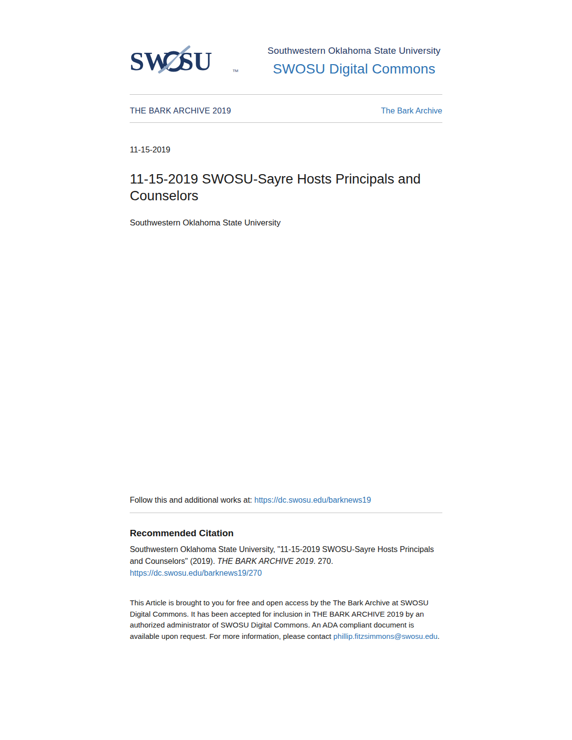SWOSU SW SU TM
Southwestern Oklahoma State University
SWOSU Digital Commons
THE BARK ARCHIVE 2019
The Bark Archive
11-15-2019
11-15-2019 SWOSU-Sayre Hosts Principals and Counselors
Southwestern Oklahoma State University
Follow this and additional works at: https://dc.swosu.edu/barknews19
Recommended Citation
Southwestern Oklahoma State University, "11-15-2019 SWOSU-Sayre Hosts Principals and Counselors" (2019). THE BARK ARCHIVE 2019. 270.
https://dc.swosu.edu/barknews19/270
This Article is brought to you for free and open access by the The Bark Archive at SWOSU Digital Commons. It has been accepted for inclusion in THE BARK ARCHIVE 2019 by an authorized administrator of SWOSU Digital Commons. An ADA compliant document is available upon request. For more information, please contact phillip.fitzsimmons@swosu.edu.